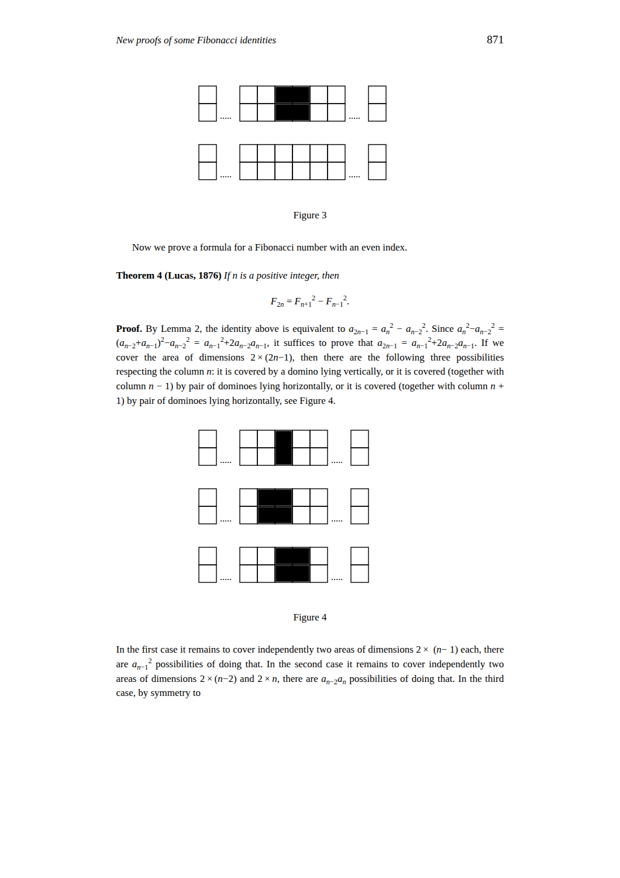New proofs of some Fibonacci identities 871
..... ..... ..... .....
Figure 3
Now we prove a formula for a Fibonacci number with an even index.
Theorem 4 (Lucas, 1876) If n is a positive integer, then
F2n = Fn+12 − Fn−12.
Proof. By Lemma 2, the identity above is equivalent to a2n−1 = an2 − an−22. Since an2−an−22 = (an−2+an−1)2−an−22 = an−12+2an−2an−1, it suffices to prove that a2n−1 = an−12+2an−2an−1. If we cover the area of dimensions 2 × (2n−1), then there are the following three possibilities respecting the column n: it is covered by a domino lying vertically, or it is covered (together with column n − 1) by pair of dominoes lying horizontally, or it is covered (together with column n + 1) by pair of dominoes lying horizontally, see Figure 4.
..... ..... ..... ..... ..... .....
Figure 4
In the first case it remains to cover independently two areas of dimensions 2 ×  (n− 1) each, there are an−12 possibilities of doing that. In the second case it remains to cover independently two areas of dimensions 2 × (n−2) and 2 × n, there are an−2an possibilities of doing that. In the third case, by symmetry to